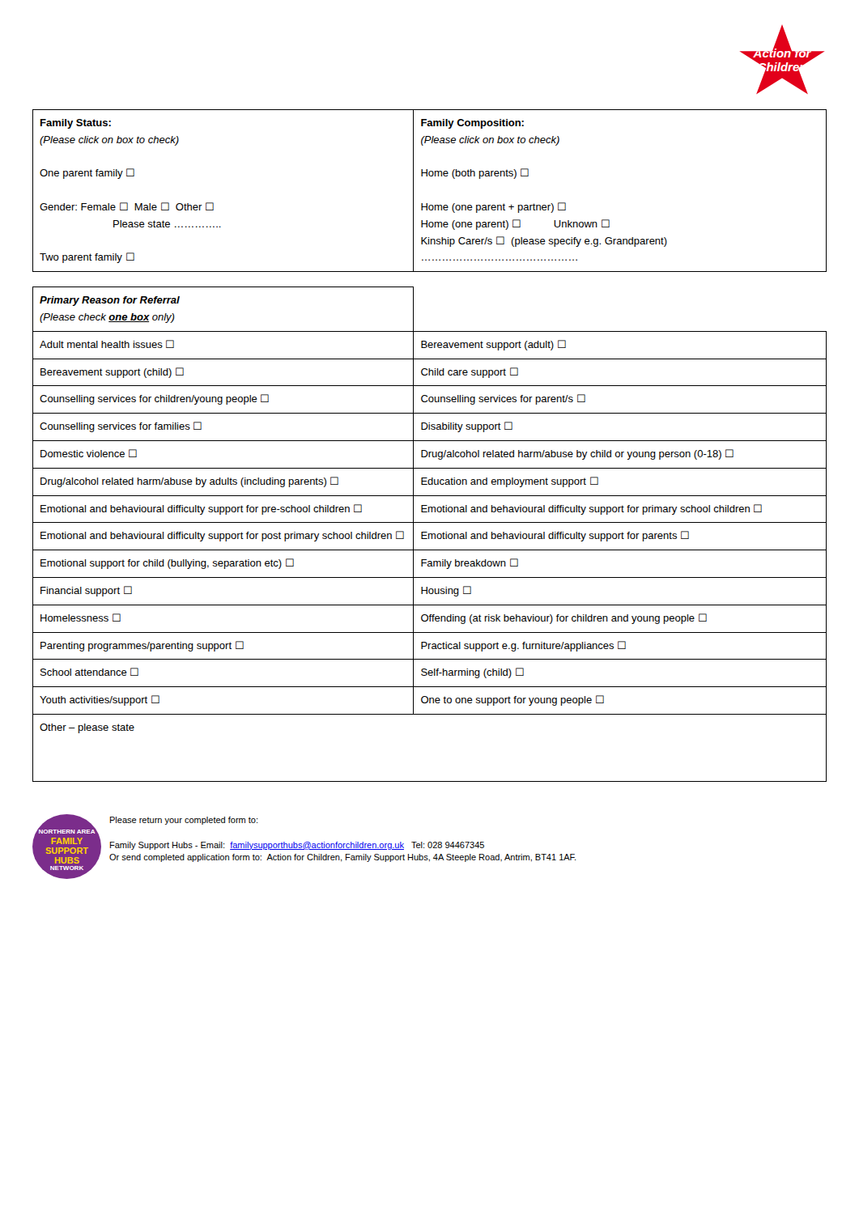Action for
Children
| Family Status: (Please click on box to check) One parent family ☐ Gender: Female ☐ Male ☐ Other ☐ Please state ………….. Two parent family ☐ | Family Composition: (Please click on box to check) Home (both parents) ☐ Home (one parent + partner) ☐ Home (one parent) ☐ Unknown ☐ Kinship Carer/s ☐ (please specify e.g. Grandparent) ……………………………………… |
| Primary Reason for Referral ( Please check one box only) | |
| Adult mental health issues ☐ | Bereavement support (adult) ☐ |
| Bereavement support (child) ☐ | Child care support ☐ |
| Counselling services for children/young people ☐ | Counselling services for parent/s ☐ |
| Counselling services for families ☐ | Disability support ☐ |
| Domestic violence ☐ | Drug/alcohol related harm/abuse by child or young person (0-18) ☐ |
| Drug/alcohol related harm/abuse by adults (including parents) ☐ | Education and employment support ☐ |
| Emotional and behavioural difficulty support for pre-school children ☐ | Emotional and behavioural difficulty support for primary school children ☐ |
| Emotional and behavioural difficulty support for post primary school children ☐ | Emotional and behavioural difficulty support for parents ☐ |
| Emotional support for child (bullying, separation etc) ☐ | Family breakdown ☐ |
| Financial support ☐ | Housing ☐ |
| Homelessness ☐ | Offending (at risk behaviour) for children and young people ☐ |
| Parenting programmes/parenting support ☐ | Practical support e.g. furniture/appliances ☐ |
| School attendance ☐ | Self-harming (child) ☐ |
| Youth activities/support ☐ | One to one support for young people ☐ |
| Other – please state |
NORTHERN AREA FAMILY SUPPORT HUBS NETWORK
Please return your completed form to:
Family Support Hubs - Email: familysupporthubs@actionforchildren.org.uk Tel: 028 94467345
Or send completed application form to: Action for Children, Family Support Hubs, 4A Steeple Road, Antrim, BT41 1AF.